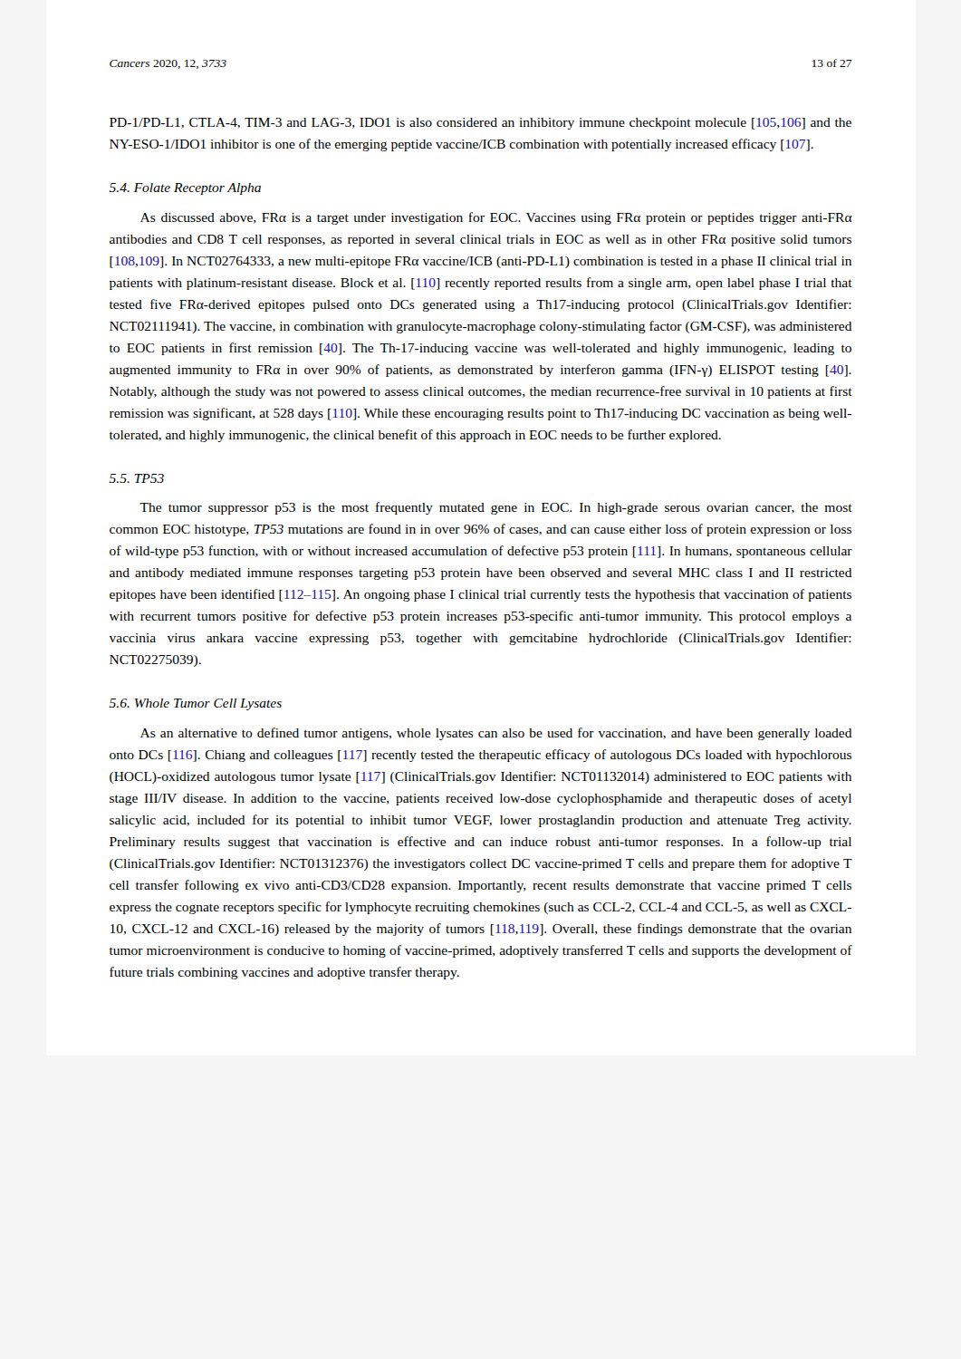Cancers 2020, 12, 3733 13 of 27
PD-1/PD-L1, CTLA-4, TIM-3 and LAG-3, IDO1 is also considered an inhibitory immune checkpoint molecule [105,106] and the NY-ESO-1/IDO1 inhibitor is one of the emerging peptide vaccine/ICB combination with potentially increased efficacy [107].
5.4. Folate Receptor Alpha
As discussed above, FRα is a target under investigation for EOC. Vaccines using FRα protein or peptides trigger anti-FRα antibodies and CD8 T cell responses, as reported in several clinical trials in EOC as well as in other FRα positive solid tumors [108,109]. In NCT02764333, a new multi-epitope FRα vaccine/ICB (anti-PD-L1) combination is tested in a phase II clinical trial in patients with platinum-resistant disease. Block et al. [110] recently reported results from a single arm, open label phase I trial that tested five FRα-derived epitopes pulsed onto DCs generated using a Th17-inducing protocol (ClinicalTrials.gov Identifier: NCT02111941). The vaccine, in combination with granulocyte-macrophage colony-stimulating factor (GM-CSF), was administered to EOC patients in first remission [40]. The Th-17-inducing vaccine was well-tolerated and highly immunogenic, leading to augmented immunity to FRα in over 90% of patients, as demonstrated by interferon gamma (IFN-γ) ELISPOT testing [40]. Notably, although the study was not powered to assess clinical outcomes, the median recurrence-free survival in 10 patients at first remission was significant, at 528 days [110]. While these encouraging results point to Th17-inducing DC vaccination as being well-tolerated, and highly immunogenic, the clinical benefit of this approach in EOC needs to be further explored.
5.5. TP53
The tumor suppressor p53 is the most frequently mutated gene in EOC. In high-grade serous ovarian cancer, the most common EOC histotype, TP53 mutations are found in in over 96% of cases, and can cause either loss of protein expression or loss of wild-type p53 function, with or without increased accumulation of defective p53 protein [111]. In humans, spontaneous cellular and antibody mediated immune responses targeting p53 protein have been observed and several MHC class I and II restricted epitopes have been identified [112–115]. An ongoing phase I clinical trial currently tests the hypothesis that vaccination of patients with recurrent tumors positive for defective p53 protein increases p53-specific anti-tumor immunity. This protocol employs a vaccinia virus ankara vaccine expressing p53, together with gemcitabine hydrochloride (ClinicalTrials.gov Identifier: NCT02275039).
5.6. Whole Tumor Cell Lysates
As an alternative to defined tumor antigens, whole lysates can also be used for vaccination, and have been generally loaded onto DCs [116]. Chiang and colleagues [117] recently tested the therapeutic efficacy of autologous DCs loaded with hypochlorous (HOCL)-oxidized autologous tumor lysate [117] (ClinicalTrials.gov Identifier: NCT01132014) administered to EOC patients with stage III/IV disease. In addition to the vaccine, patients received low-dose cyclophosphamide and therapeutic doses of acetyl salicylic acid, included for its potential to inhibit tumor VEGF, lower prostaglandin production and attenuate Treg activity. Preliminary results suggest that vaccination is effective and can induce robust anti-tumor responses. In a follow-up trial (ClinicalTrials.gov Identifier: NCT01312376) the investigators collect DC vaccine-primed T cells and prepare them for adoptive T cell transfer following ex vivo anti-CD3/CD28 expansion. Importantly, recent results demonstrate that vaccine primed T cells express the cognate receptors specific for lymphocyte recruiting chemokines (such as CCL-2, CCL-4 and CCL-5, as well as CXCL-10, CXCL-12 and CXCL-16) released by the majority of tumors [118,119]. Overall, these findings demonstrate that the ovarian tumor microenvironment is conducive to homing of vaccine-primed, adoptively transferred T cells and supports the development of future trials combining vaccines and adoptive transfer therapy.